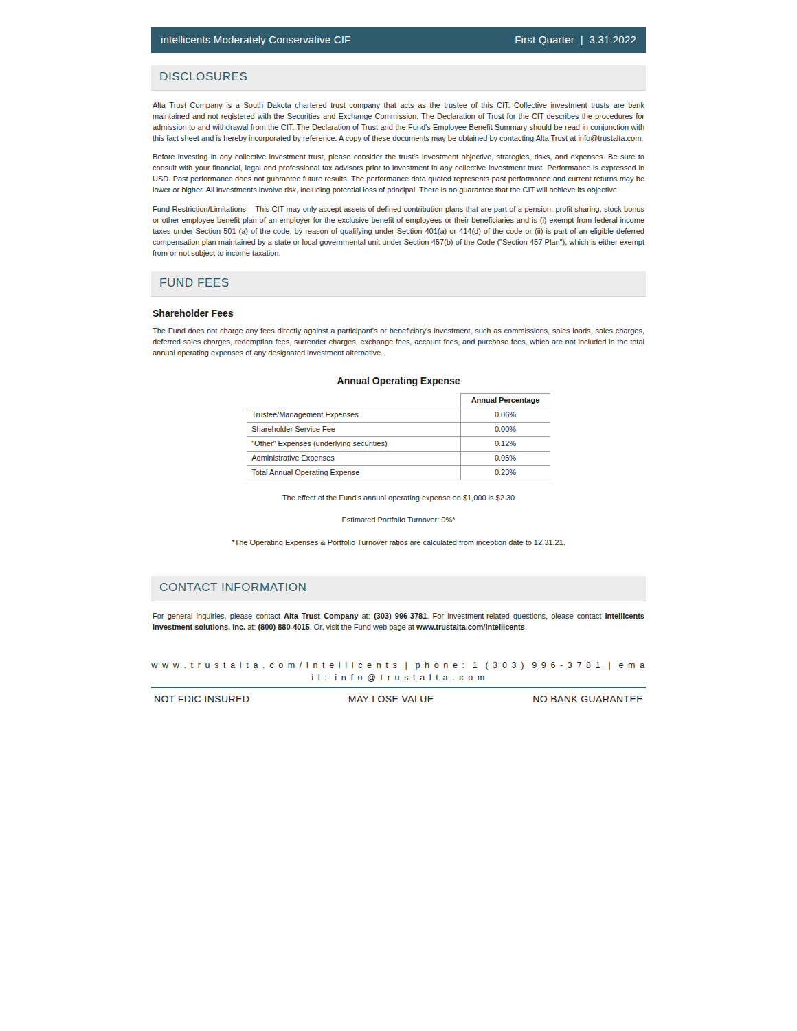intellicents Moderately Conservative CIF
First Quarter | 3.31.2022
DISCLOSURES
Alta Trust Company is a South Dakota chartered trust company that acts as the trustee of this CIT. Collective investment trusts are bank maintained and not registered with the Securities and Exchange Commission. The Declaration of Trust for the CIT describes the procedures for admission to and withdrawal from the CIT. The Declaration of Trust and the Fund's Employee Benefit Summary should be read in conjunction with this fact sheet and is hereby incorporated by reference. A copy of these documents may be obtained by contacting Alta Trust at info@trustalta.com.
Before investing in any collective investment trust, please consider the trust's investment objective, strategies, risks, and expenses. Be sure to consult with your financial, legal and professional tax advisors prior to investment in any collective investment trust. Performance is expressed in USD. Past performance does not guarantee future results. The performance data quoted represents past performance and current returns may be lower or higher. All investments involve risk, including potential loss of principal. There is no guarantee that the CIT will achieve its objective.
Fund Restriction/Limitations: This CIT may only accept assets of defined contribution plans that are part of a pension, profit sharing, stock bonus or other employee benefit plan of an employer for the exclusive benefit of employees or their beneficiaries and is (i) exempt from federal income taxes under Section 501 (a) of the code, by reason of qualifying under Section 401(a) or 414(d) of the code or (ii) is part of an eligible deferred compensation plan maintained by a state or local governmental unit under Section 457(b) of the Code ("Section 457 Plan"), which is either exempt from or not subject to income taxation.
FUND FEES
Shareholder Fees
The Fund does not charge any fees directly against a participant's or beneficiary's investment, such as commissions, sales loads, sales charges, deferred sales charges, redemption fees, surrender charges, exchange fees, account fees, and purchase fees, which are not included in the total annual operating expenses of any designated investment alternative.
Annual Operating Expense
| | Annual Percentage |
| --- | --- |
| Trustee/Management Expenses | 0.06% |
| Shareholder Service Fee | 0.00% |
| "Other" Expenses (underlying securities) | 0.12% |
| Administrative Expenses | 0.05% |
| Total Annual Operating Expense | 0.23% |
The effect of the Fund's annual operating expense on $1,000 is $2.30
Estimated Portfolio Turnover: 0%*
*The Operating Expenses & Portfolio Turnover ratios are calculated from inception date to 12.31.21.
CONTACT INFORMATION
For general inquiries, please contact Alta Trust Company at: (303) 996-3781. For investment-related questions, please contact intellicents investment solutions, inc. at: (800) 880-4015. Or, visit the Fund web page at www.trustalta.com/intellicents.
w w w . t r u s t a l t a . c o m / i n t e l l i c e n t s | p h o n e : 1 ( 3 0 3 ) 9 9 6 - 3 7 8 1 | e m a i l : i n f o @ t r u s t a l t a . c o m
NOT FDIC INSURED MAY LOSE VALUE NO BANK GUARANTEE